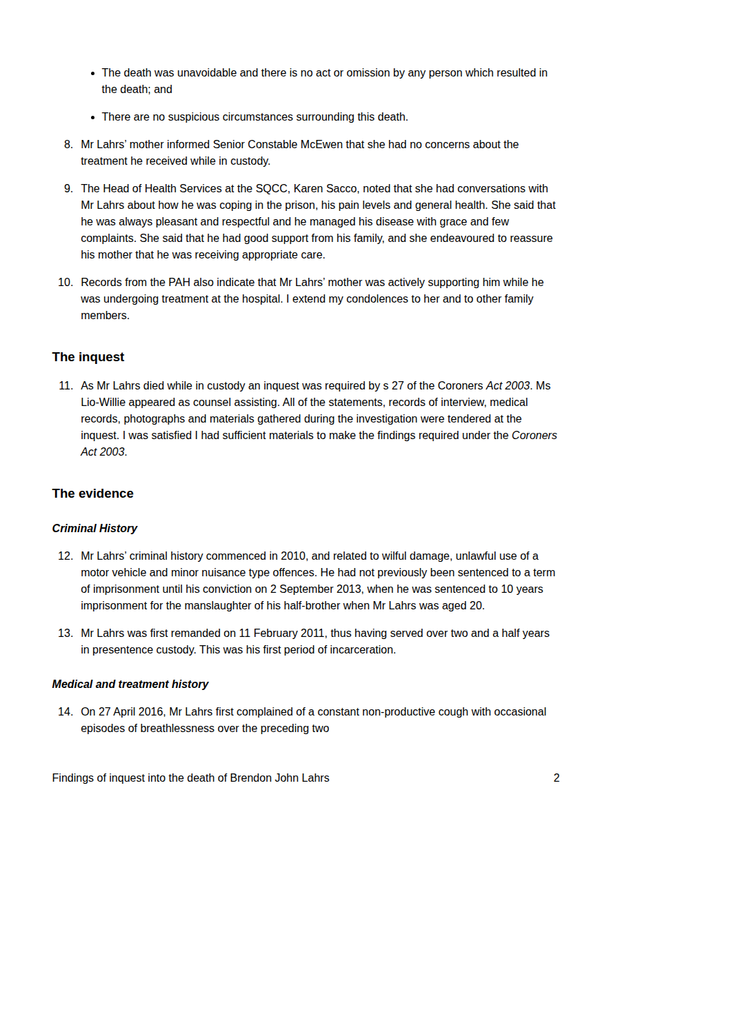The death was unavoidable and there is no act or omission by any person which resulted in the death; and
There are no suspicious circumstances surrounding this death.
Mr Lahrs’ mother informed Senior Constable McEwen that she had no concerns about the treatment he received while in custody.
The Head of Health Services at the SQCC, Karen Sacco, noted that she had conversations with Mr Lahrs about how he was coping in the prison, his pain levels and general health. She said that he was always pleasant and respectful and he managed his disease with grace and few complaints. She said that he had good support from his family, and she endeavoured to reassure his mother that he was receiving appropriate care.
Records from the PAH also indicate that Mr Lahrs’ mother was actively supporting him while he was undergoing treatment at the hospital. I extend my condolences to her and to other family members.
The inquest
As Mr Lahrs died while in custody an inquest was required by s 27 of the Coroners Act 2003. Ms Lio-Willie appeared as counsel assisting. All of the statements, records of interview, medical records, photographs and materials gathered during the investigation were tendered at the inquest. I was satisfied I had sufficient materials to make the findings required under the Coroners Act 2003.
The evidence
Criminal History
Mr Lahrs’ criminal history commenced in 2010, and related to wilful damage, unlawful use of a motor vehicle and minor nuisance type offences. He had not previously been sentenced to a term of imprisonment until his conviction on 2 September 2013, when he was sentenced to 10 years imprisonment for the manslaughter of his half-brother when Mr Lahrs was aged 20.
Mr Lahrs was first remanded on 11 February 2011, thus having served over two and a half years in presentence custody. This was his first period of incarceration.
Medical and treatment history
On 27 April 2016, Mr Lahrs first complained of a constant non-productive cough with occasional episodes of breathlessness over the preceding two
Findings of inquest into the death of Brendon John Lahrs 2